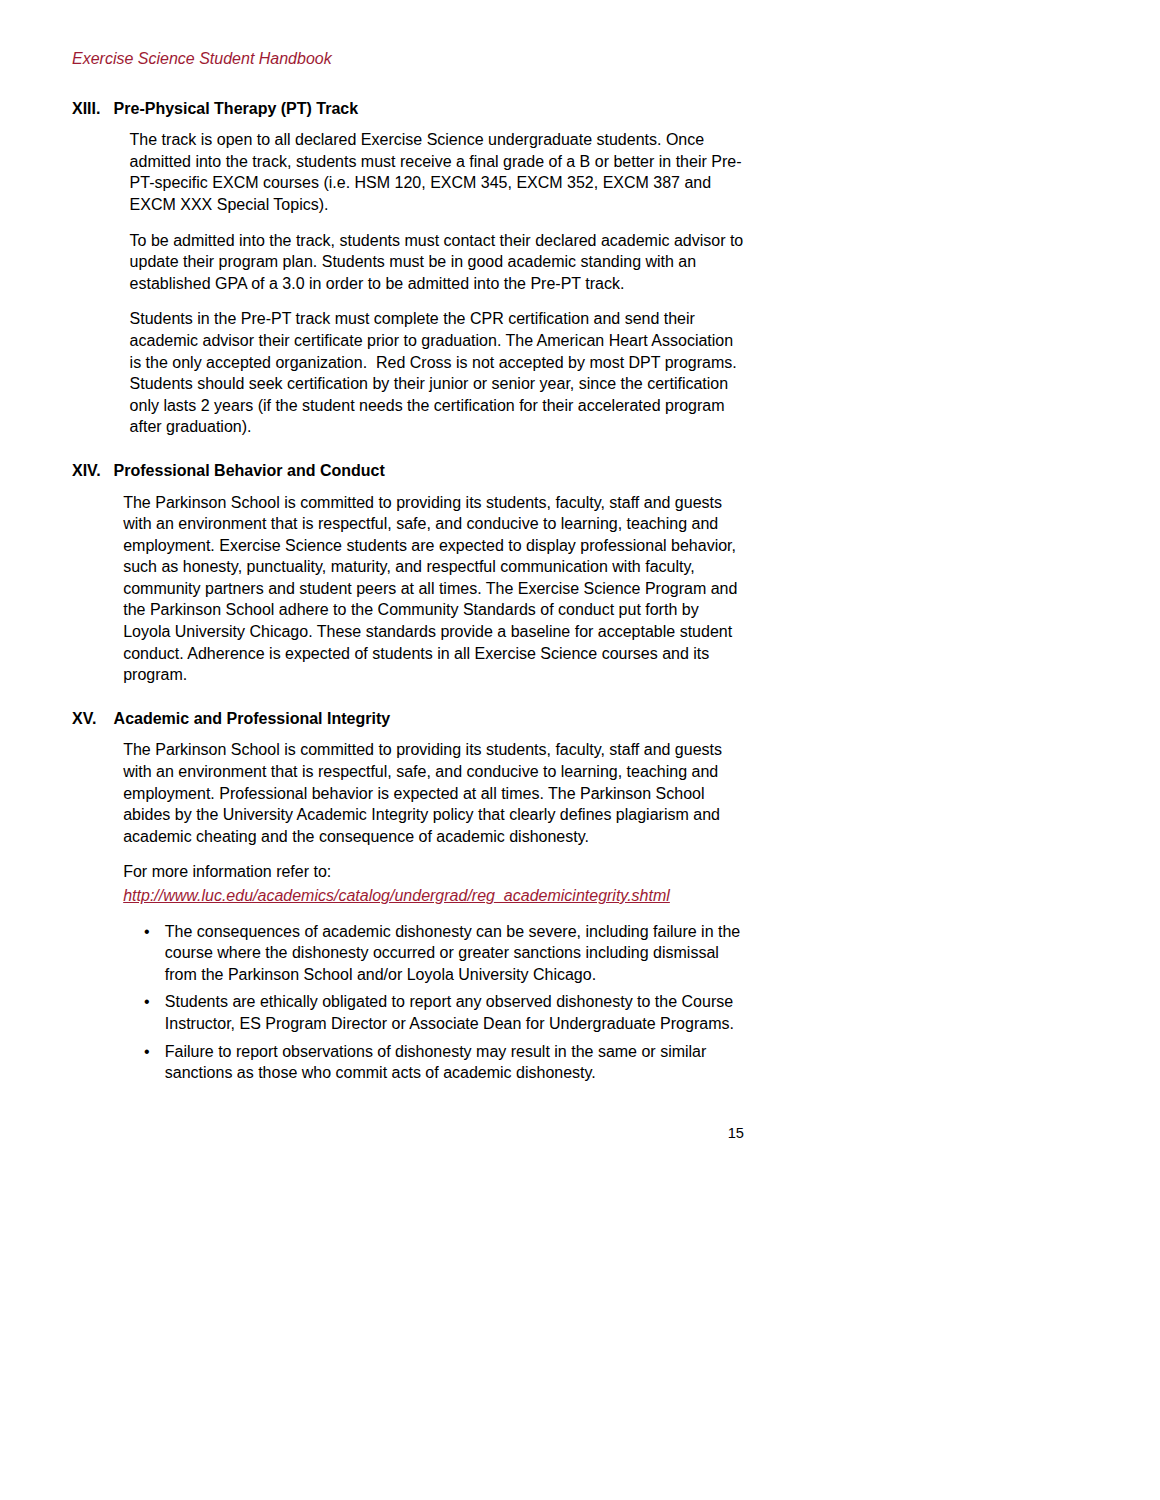Exercise Science Student Handbook
XIII. Pre-Physical Therapy (PT) Track
The track is open to all declared Exercise Science undergraduate students. Once admitted into the track, students must receive a final grade of a B or better in their Pre-PT-specific EXCM courses (i.e. HSM 120, EXCM 345, EXCM 352, EXCM 387 and EXCM XXX Special Topics).
To be admitted into the track, students must contact their declared academic advisor to update their program plan. Students must be in good academic standing with an established GPA of a 3.0 in order to be admitted into the Pre-PT track.
Students in the Pre-PT track must complete the CPR certification and send their academic advisor their certificate prior to graduation. The American Heart Association is the only accepted organization. Red Cross is not accepted by most DPT programs. Students should seek certification by their junior or senior year, since the certification only lasts 2 years (if the student needs the certification for their accelerated program after graduation).
XIV. Professional Behavior and Conduct
The Parkinson School is committed to providing its students, faculty, staff and guests with an environment that is respectful, safe, and conducive to learning, teaching and employment. Exercise Science students are expected to display professional behavior, such as honesty, punctuality, maturity, and respectful communication with faculty, community partners and student peers at all times. The Exercise Science Program and the Parkinson School adhere to the Community Standards of conduct put forth by Loyola University Chicago. These standards provide a baseline for acceptable student conduct. Adherence is expected of students in all Exercise Science courses and its program.
XV. Academic and Professional Integrity
The Parkinson School is committed to providing its students, faculty, staff and guests with an environment that is respectful, safe, and conducive to learning, teaching and employment. Professional behavior is expected at all times. The Parkinson School abides by the University Academic Integrity policy that clearly defines plagiarism and academic cheating and the consequence of academic dishonesty.
For more information refer to:
http://www.luc.edu/academics/catalog/undergrad/reg_academicintegrity.shtml
The consequences of academic dishonesty can be severe, including failure in the course where the dishonesty occurred or greater sanctions including dismissal from the Parkinson School and/or Loyola University Chicago.
Students are ethically obligated to report any observed dishonesty to the Course Instructor, ES Program Director or Associate Dean for Undergraduate Programs.
Failure to report observations of dishonesty may result in the same or similar sanctions as those who commit acts of academic dishonesty.
15